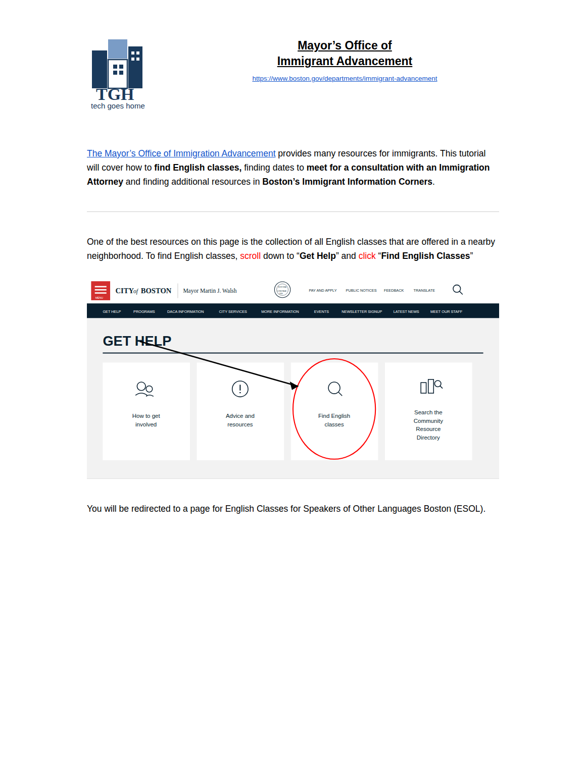TGH tech goes home
Mayor’s Office of
Immigrant Advancement
https://www.boston.gov/departments/immigrant-advancement
The Mayor’s Office of Immigration Advancement provides many resources for immigrants. This tutorial will cover how to find English classes, finding dates to meet for a consultation with an Immigration Attorney and finding additional resources in Boston’s Immigrant Information Corners.
One of the best resources on this page is the collection of all English classes that are offered in a nearby neighborhood. To find English classes, scroll down to “Get Help” and click “Find English Classes”
MENU CITY of BOSTON Mayor Martin J. Walsh BOSTONIA CONDITA AD 1630 PAY AND APPLY PUBLIC NOTICES FEEDBACK TRANSLATE GET HELP PROGRAMS DACA INFORMATION CITY SERVICES MORE INFORMATION EVENTS NEWSLETTER SIGNUP LATEST NEWS MEET OUR STAFF GET HELP How to get involved Advice and resources Find English classes Search the Community Resource Directory
You will be redirected to a page for English Classes for Speakers of Other Languages Boston (ESOL).